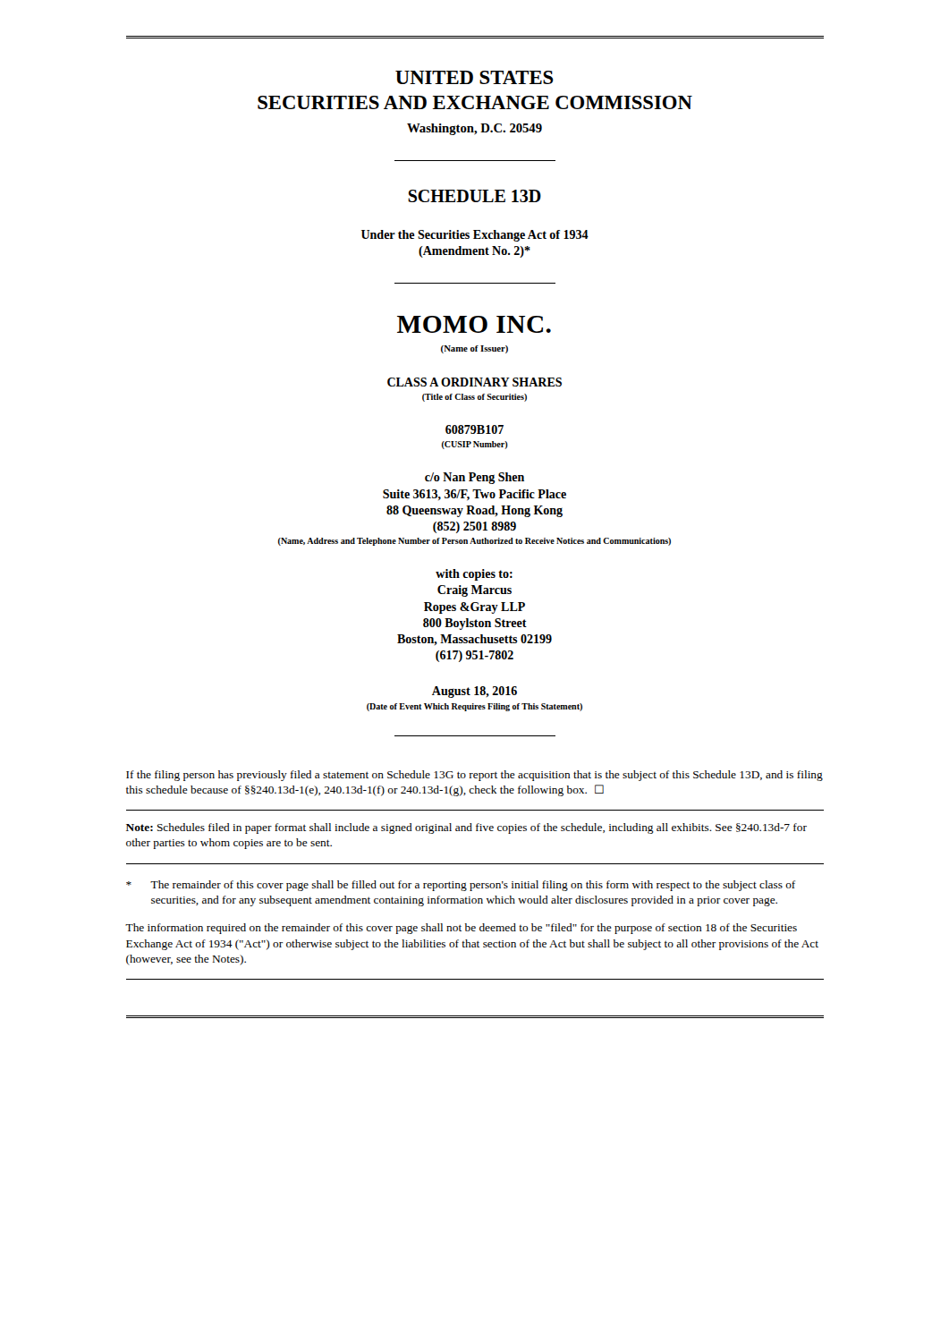UNITED STATES
SECURITIES AND EXCHANGE COMMISSION
Washington, D.C. 20549
SCHEDULE 13D
Under the Securities Exchange Act of 1934
(Amendment No. 2)*
MOMO INC.
(Name of Issuer)
CLASS A ORDINARY SHARES
(Title of Class of Securities)
60879B107
(CUSIP Number)
c/o Nan Peng Shen
Suite 3613, 36/F, Two Pacific Place
88 Queensway Road, Hong Kong
(852) 2501 8989
(Name, Address and Telephone Number of Person Authorized to Receive Notices and Communications)
with copies to:
Craig Marcus
Ropes &Gray LLP
800 Boylston Street
Boston, Massachusetts 02199
(617) 951-7802
August 18, 2016
(Date of Event Which Requires Filing of This Statement)
If the filing person has previously filed a statement on Schedule 13G to report the acquisition that is the subject of this Schedule 13D, and is filing this schedule because of §§240.13d-1(e), 240.13d-1(f) or 240.13d-1(g), check the following box. ☐
Note: Schedules filed in paper format shall include a signed original and five copies of the schedule, including all exhibits. See §240.13d-7 for other parties to whom copies are to be sent.
*
The remainder of this cover page shall be filled out for a reporting person's initial filing on this form with respect to the subject class of securities, and for any subsequent amendment containing information which would alter disclosures provided in a prior cover page.
The information required on the remainder of this cover page shall not be deemed to be "filed" for the purpose of section 18 of the Securities Exchange Act of 1934 ("Act") or otherwise subject to the liabilities of that section of the Act but shall be subject to all other provisions of the Act (however, see the Notes).